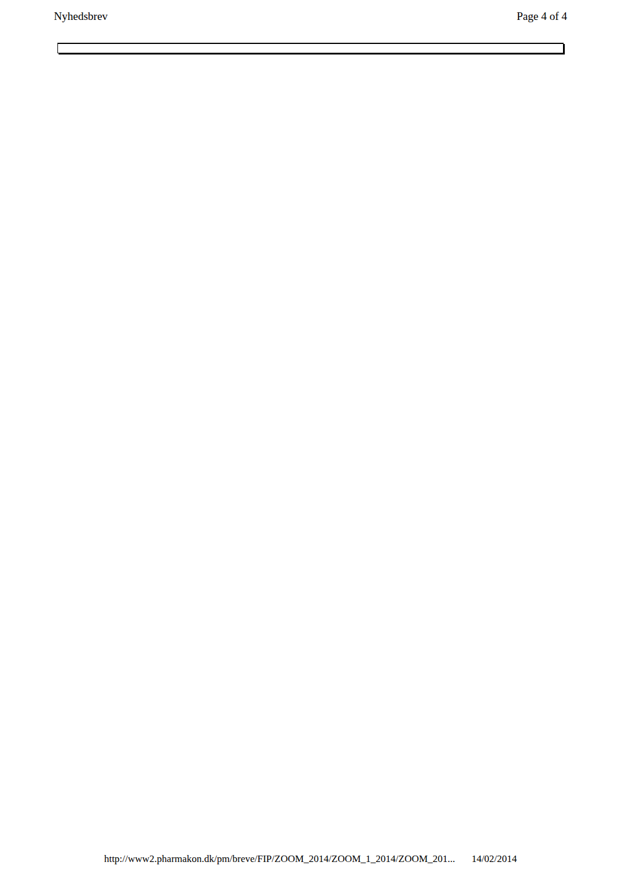Nyhedsbrev
Page 4 of 4
http://www2.pharmakon.dk/pm/breve/FIP/ZOOM_2014/ZOOM_1_2014/ZOOM_201... 14/02/2014